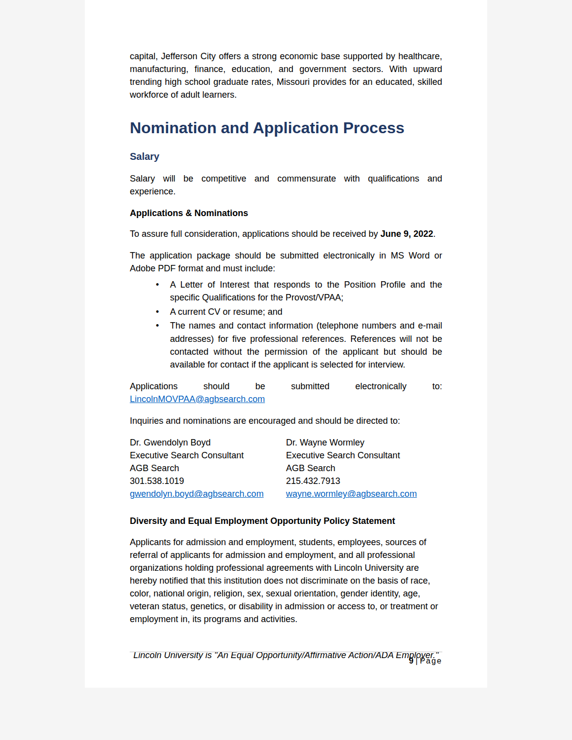capital, Jefferson City offers a strong economic base supported by healthcare, manufacturing, finance, education, and government sectors. With upward trending high school graduate rates, Missouri provides for an educated, skilled workforce of adult learners.
Nomination and Application Process
Salary
Salary will be competitive and commensurate with qualifications and experience.
Applications & Nominations
To assure full consideration, applications should be received by June 9, 2022.
The application package should be submitted electronically in MS Word or Adobe PDF format and must include:
A Letter of Interest that responds to the Position Profile and the specific Qualifications for the Provost/VPAA;
A current CV or resume; and
The names and contact information (telephone numbers and e-mail addresses) for five professional references. References will not be contacted without the permission of the applicant but should be available for contact if the applicant is selected for interview.
Applications should be submitted electronically to: LincolnMOVPAA@agbsearch.com
Inquiries and nominations are encouraged and should be directed to:
| Dr. Gwendolyn Boyd Executive Search Consultant AGB Search 301.538.1019 gwendolyn.boyd@agbsearch.com | Dr. Wayne Wormley Executive Search Consultant AGB Search 215.432.7913 wayne.wormley@agbsearch.com |
Diversity and Equal Employment Opportunity Policy Statement
Applicants for admission and employment, students, employees, sources of referral of applicants for admission and employment, and all professional organizations holding professional agreements with Lincoln University are hereby notified that this institution does not discriminate on the basis of race, color, national origin, religion, sex, sexual orientation, gender identity, age, veteran status, genetics, or disability in admission or access to, or treatment or employment in, its programs and activities.
Lincoln University is "An Equal Opportunity/Affirmative Action/ADA Employer."
9 | Page